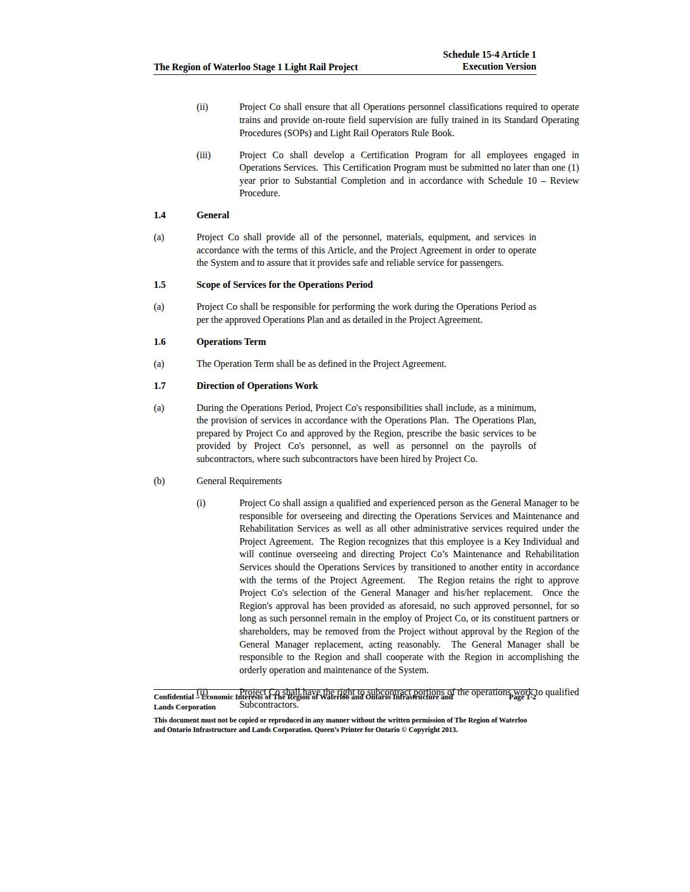| The Region of Waterloo Stage 1 Light Rail Project | Schedule 15-4 Article 1 Execution Version |
(ii)
Project Co shall ensure that all Operations personnel classifications required to operate trains and provide on-route field supervision are fully trained in its Standard Operating Procedures (SOPs) and Light Rail Operators Rule Book.
(iii)
Project Co shall develop a Certification Program for all employees engaged in Operations Services. This Certification Program must be submitted no later than one (1) year prior to Substantial Completion and in accordance with Schedule 10 – Review Procedure.
1.4
General
(a)
Project Co shall provide all of the personnel, materials, equipment, and services in accordance with the terms of this Article, and the Project Agreement in order to operate the System and to assure that it provides safe and reliable service for passengers.
1.5
Scope of Services for the Operations Period
(a)
Project Co shall be responsible for performing the work during the Operations Period as per the approved Operations Plan and as detailed in the Project Agreement.
1.6
Operations Term
(a)
The Operation Term shall be as defined in the Project Agreement.
1.7
Direction of Operations Work
(a)
During the Operations Period, Project Co's responsibilities shall include, as a minimum, the provision of services in accordance with the Operations Plan. The Operations Plan, prepared by Project Co and approved by the Region, prescribe the basic services to be provided by Project Co's personnel, as well as personnel on the payrolls of subcontractors, where such subcontractors have been hired by Project Co.
(b)
General Requirements
(i)
Project Co shall assign a qualified and experienced person as the General Manager to be responsible for overseeing and directing the Operations Services and Maintenance and Rehabilitation Services as well as all other administrative services required under the Project Agreement. The Region recognizes that this employee is a Key Individual and will continue overseeing and directing Project Co’s Maintenance and Rehabilitation Services should the Operations Services by transitioned to another entity in accordance with the terms of the Project Agreement. The Region retains the right to approve Project Co's selection of the General Manager and his/her replacement. Once the Region's approval has been provided as aforesaid, no such approved personnel, for so long as such personnel remain in the employ of Project Co, or its constituent partners or shareholders, may be removed from the Project without approval by the Region of the General Manager replacement, acting reasonably. The General Manager shall be responsible to the Region and shall cooperate with the Region in accomplishing the orderly operation and maintenance of the System.
(ii)
Project Co shall have the right to subcontract portions of the operations work to qualified Subcontractors.
| Confidential – Economic Interests of The Region of Waterloo and Ontario Infrastructure and Lands Corporation | Page 1-2 |
This document must not be copied or reproduced in any manner without the written permission of The Region of Waterloo and Ontario Infrastructure and Lands Corporation. Queen’s Printer for Ontario © Copyright 2013.